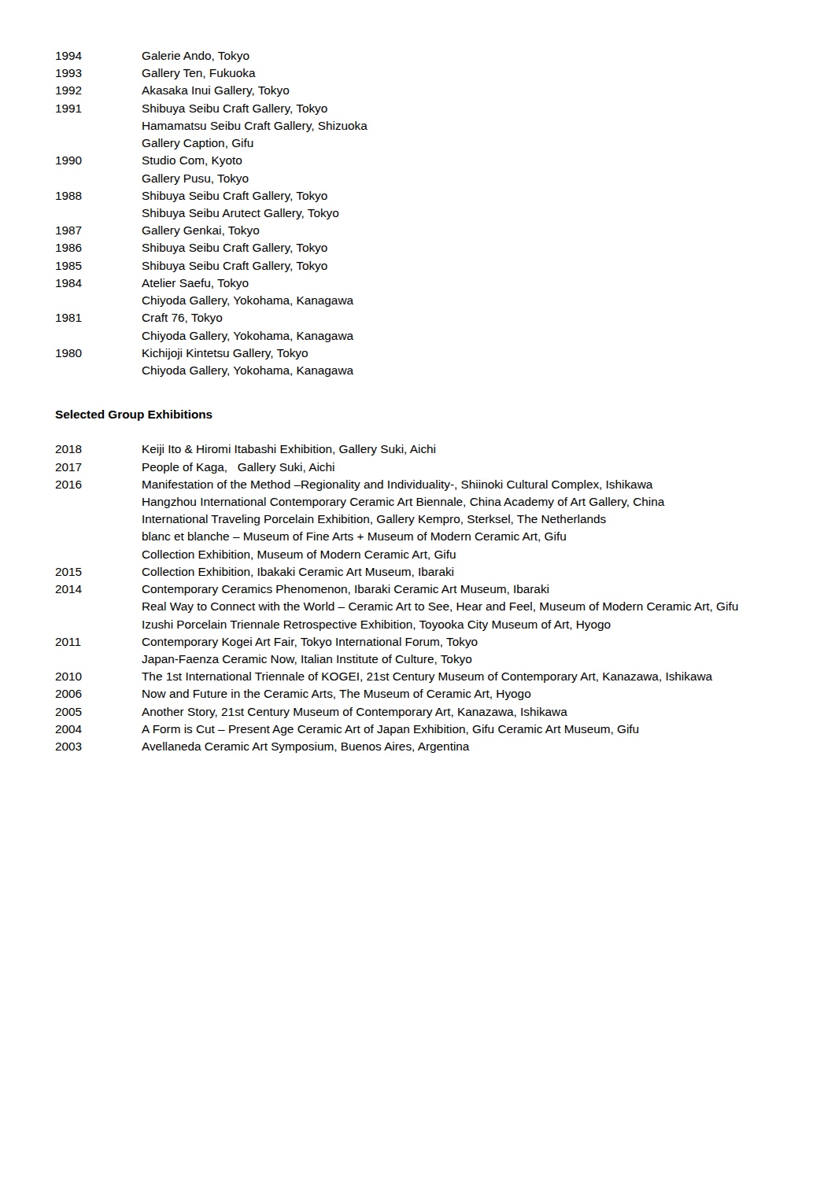| 1994 | Galerie Ando, Tokyo |
| 1993 | Gallery Ten, Fukuoka |
| 1992 | Akasaka Inui Gallery, Tokyo |
| 1991 | Shibuya Seibu Craft Gallery, Tokyo |
| | Hamamatsu Seibu Craft Gallery, Shizuoka |
| | Gallery Caption, Gifu |
| 1990 | Studio Com, Kyoto |
| | Gallery Pusu, Tokyo |
| 1988 | Shibuya Seibu Craft Gallery, Tokyo |
| | Shibuya Seibu Arutect Gallery, Tokyo |
| 1987 | Gallery Genkai, Tokyo |
| 1986 | Shibuya Seibu Craft Gallery, Tokyo |
| 1985 | Shibuya Seibu Craft Gallery, Tokyo |
| 1984 | Atelier Saefu, Tokyo |
| | Chiyoda Gallery, Yokohama, Kanagawa |
| 1981 | Craft 76, Tokyo |
| | Chiyoda Gallery, Yokohama, Kanagawa |
| 1980 | Kichijoji Kintetsu Gallery, Tokyo |
| | Chiyoda Gallery, Yokohama, Kanagawa |
Selected Group Exhibitions
| 2018 | Keiji Ito & Hiromi Itabashi Exhibition, Gallery Suki, Aichi |
| 2017 | People of Kaga, Gallery Suki, Aichi |
| 2016 | Manifestation of the Method –Regionality and Individuality-, Shiinoki Cultural Complex, Ishikawa |
| | Hangzhou International Contemporary Ceramic Art Biennale, China Academy of Art Gallery, China |
| | International Traveling Porcelain Exhibition, Gallery Kempro, Sterksel, The Netherlands |
| | blanc et blanche – Museum of Fine Arts + Museum of Modern Ceramic Art, Gifu |
| | Collection Exhibition, Museum of Modern Ceramic Art, Gifu |
| 2015 | Collection Exhibition, Ibakaki Ceramic Art Museum, Ibaraki |
| 2014 | Contemporary Ceramics Phenomenon, Ibaraki Ceramic Art Museum, Ibaraki |
| | Real Way to Connect with the World – Ceramic Art to See, Hear and Feel, Museum of Modern Ceramic Art, Gifu |
| | Izushi Porcelain Triennale Retrospective Exhibition, Toyooka City Museum of Art, Hyogo |
| 2011 | Contemporary Kogei Art Fair, Tokyo International Forum, Tokyo |
| | Japan-Faenza Ceramic Now, Italian Institute of Culture, Tokyo |
| 2010 | The 1st International Triennale of KOGEI, 21st Century Museum of Contemporary Art, Kanazawa, Ishikawa |
| 2006 | Now and Future in the Ceramic Arts, The Museum of Ceramic Art, Hyogo |
| 2005 | Another Story, 21st Century Museum of Contemporary Art, Kanazawa, Ishikawa |
| 2004 | A Form is Cut – Present Age Ceramic Art of Japan Exhibition, Gifu Ceramic Art Museum, Gifu |
| 2003 | Avellaneda Ceramic Art Symposium, Buenos Aires, Argentina |